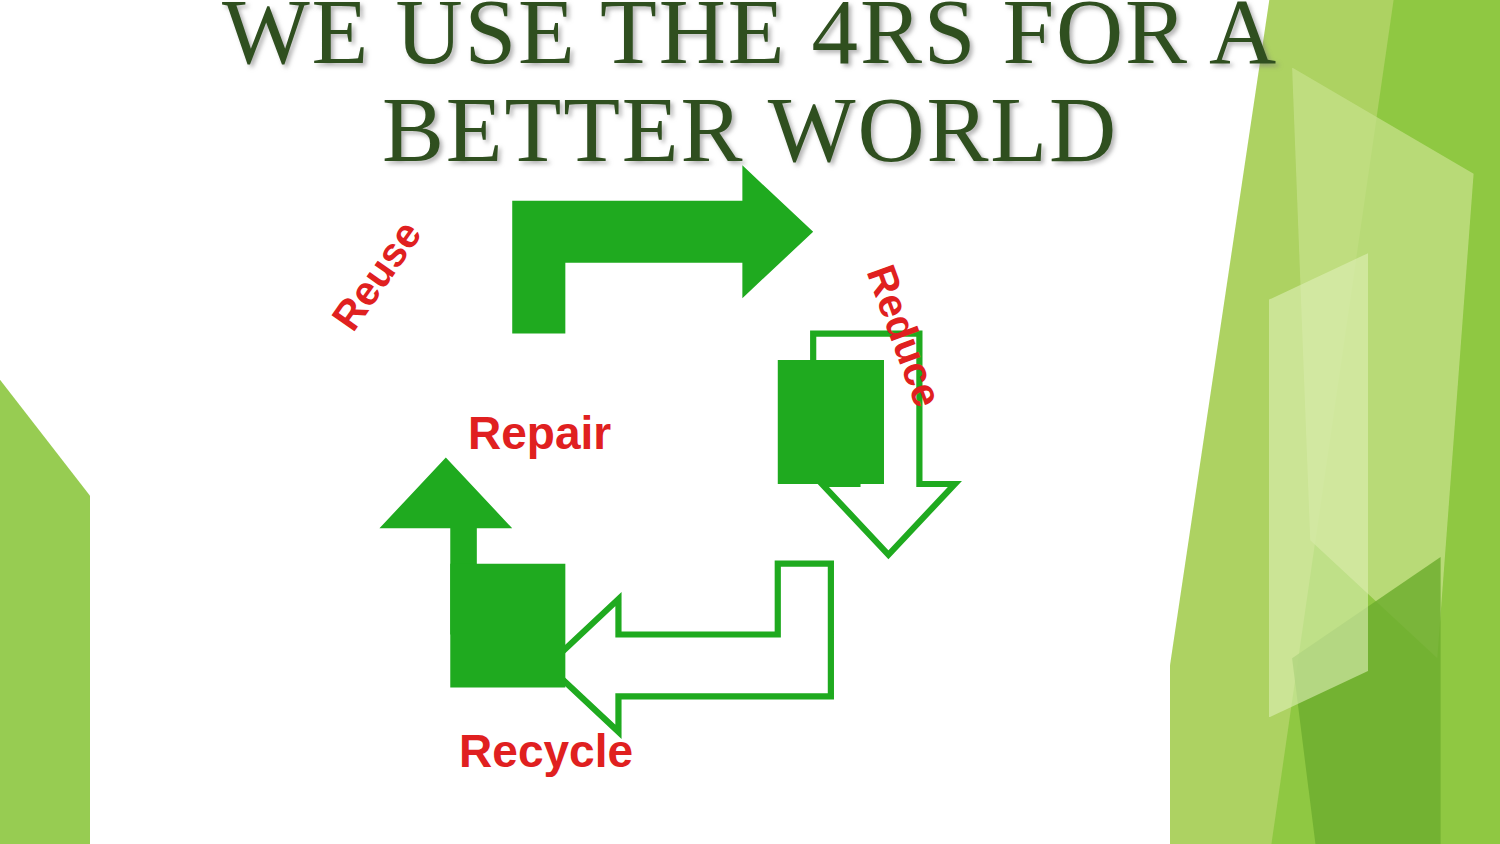We use the 4Rs for a better world
Reuse Reduce Repair Recycle